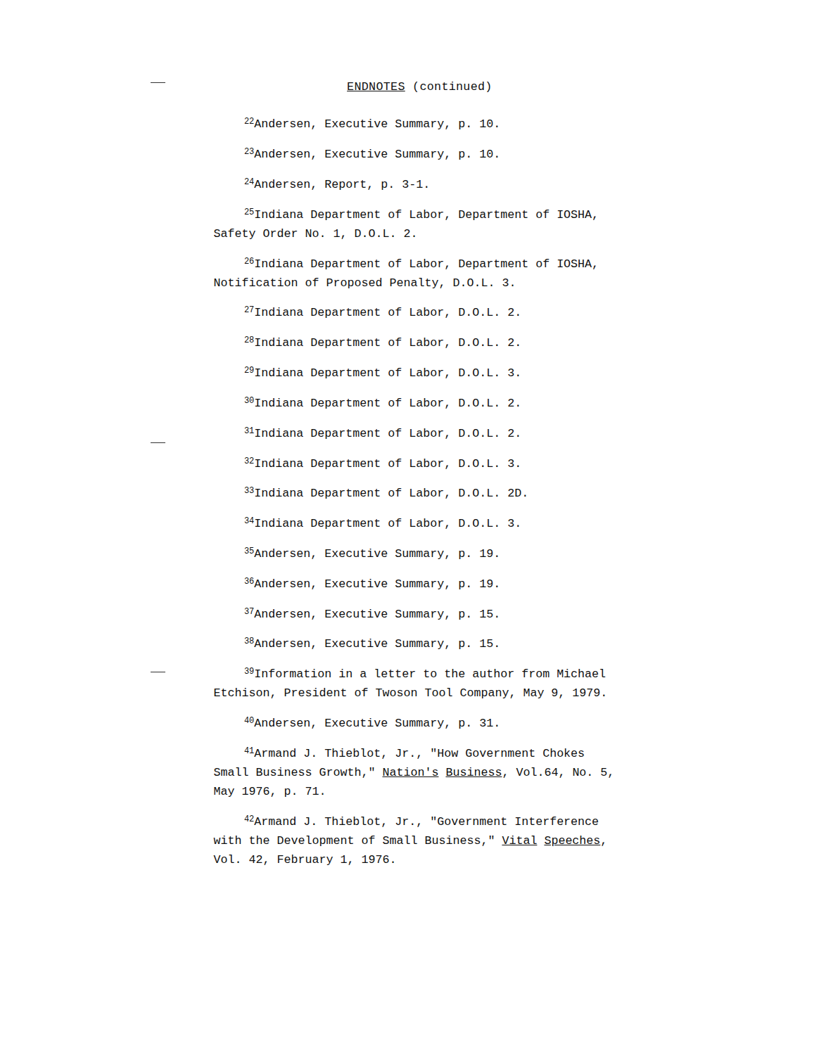ENDNOTES (continued)
22Andersen, Executive Summary, p. 10.
23Andersen, Executive Summary, p. 10.
24Andersen, Report, p. 3-1.
25Indiana Department of Labor, Department of IOSHA, Safety Order No. 1, D.O.L. 2.
26Indiana Department of Labor, Department of IOSHA, Notification of Proposed Penalty, D.O.L. 3.
27Indiana Department of Labor, D.O.L. 2.
28Indiana Department of Labor, D.O.L. 2.
29Indiana Department of Labor, D.O.L. 3.
30Indiana Department of Labor, D.O.L. 2.
31Indiana Department of Labor, D.O.L. 2.
32Indiana Department of Labor, D.O.L. 3.
33Indiana Department of Labor, D.O.L. 2D.
34Indiana Department of Labor, D.O.L. 3.
35Andersen, Executive Summary, p. 19.
36Andersen, Executive Summary, p. 19.
37Andersen, Executive Summary, p. 15.
38Andersen, Executive Summary, p. 15.
39Information in a letter to the author from Michael Etchison, President of Twoson Tool Company, May 9, 1979.
40Andersen, Executive Summary, p. 31.
41Armand J. Thieblot, Jr., "How Government Chokes Small Business Growth," Nation's Business, Vol.64, No. 5, May 1976, p. 71.
42Armand J. Thieblot, Jr., "Government Interference with the Development of Small Business," Vital Speeches, Vol. 42, February 1, 1976.